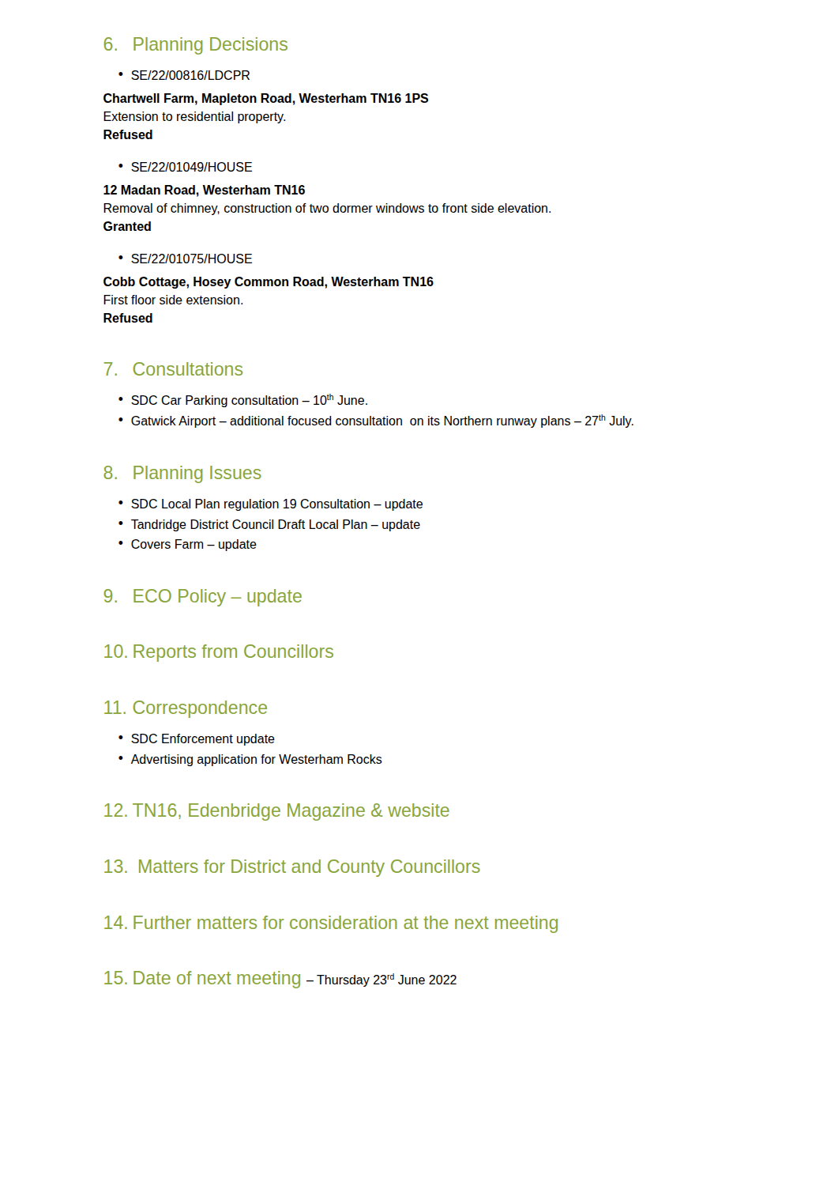6. Planning Decisions
SE/22/00816/LDCPR
Chartwell Farm, Mapleton Road, Westerham TN16 1PS
Extension to residential property.
Refused
SE/22/01049/HOUSE
12 Madan Road, Westerham TN16
Removal of chimney, construction of two dormer windows to front side elevation.
Granted
SE/22/01075/HOUSE
Cobb Cottage, Hosey Common Road, Westerham TN16
First floor side extension.
Refused
7. Consultations
SDC Car Parking consultation – 10th June.
Gatwick Airport – additional focused consultation on its Northern runway plans – 27th July.
8. Planning Issues
SDC Local Plan regulation 19 Consultation – update
Tandridge District Council Draft Local Plan – update
Covers Farm – update
9. ECO Policy – update
10. Reports from Councillors
11. Correspondence
SDC Enforcement update
Advertising application for Westerham Rocks
12. TN16, Edenbridge Magazine & website
13. Matters for District and County Councillors
14. Further matters for consideration at the next meeting
15. Date of next meeting – Thursday 23rd June 2022